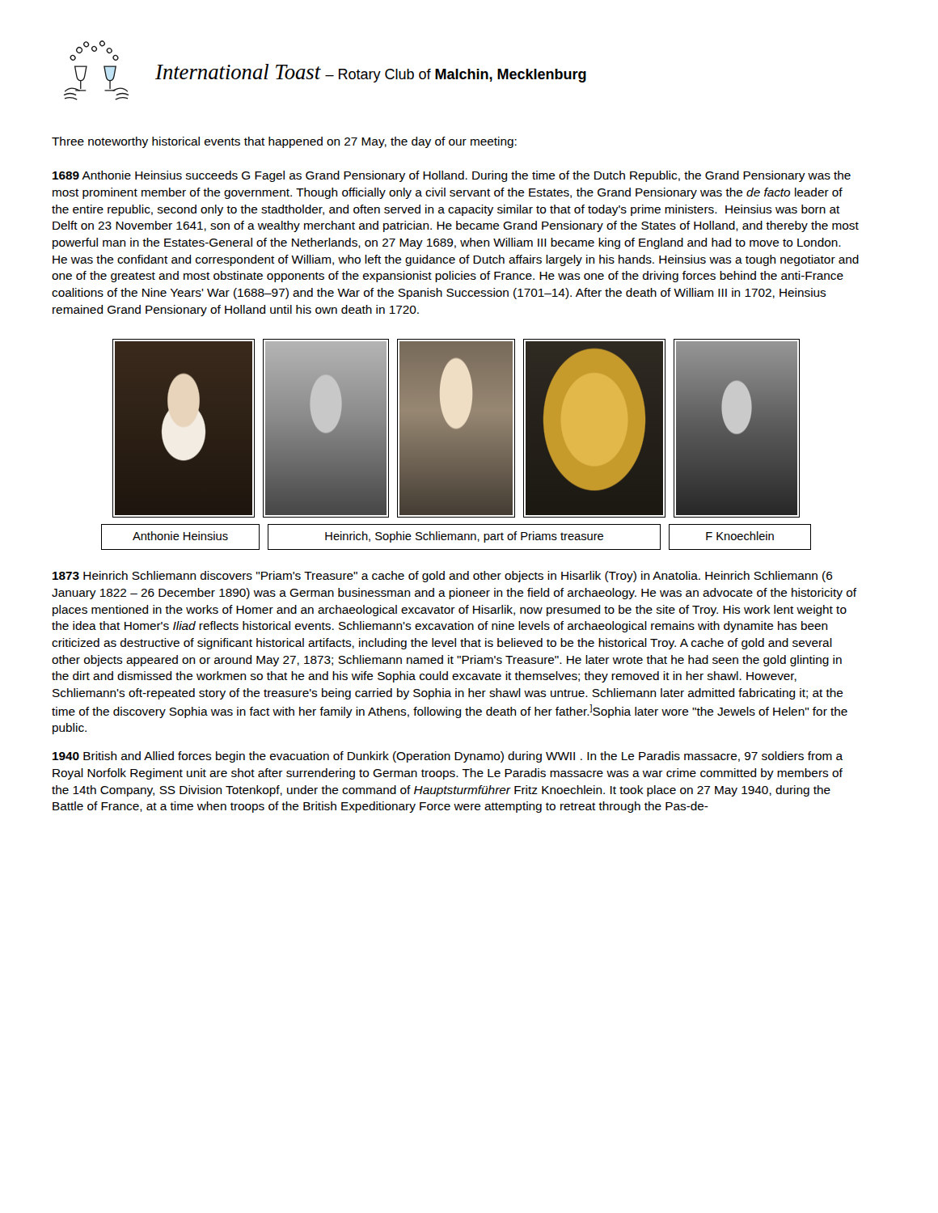International Toast – Rotary Club of Malchin, Mecklenburg
Three noteworthy historical events that happened on 27 May, the day of our meeting:
1689 Anthonie Heinsius succeeds G Fagel as Grand Pensionary of Holland. During the time of the Dutch Republic, the Grand Pensionary was the most prominent member of the government. Though officially only a civil servant of the Estates, the Grand Pensionary was the de facto leader of the entire republic, second only to the stadtholder, and often served in a capacity similar to that of today's prime ministers. Heinsius was born at Delft on 23 November 1641, son of a wealthy merchant and patrician. He became Grand Pensionary of the States of Holland, and thereby the most powerful man in the Estates-General of the Netherlands, on 27 May 1689, when William III became king of England and had to move to London. He was the confidant and correspondent of William, who left the guidance of Dutch affairs largely in his hands. Heinsius was a tough negotiator and one of the greatest and most obstinate opponents of the expansionist policies of France. He was one of the driving forces behind the anti-France coalitions of the Nine Years' War (1688–97) and the War of the Spanish Succession (1701–14). After the death of William III in 1702, Heinsius remained Grand Pensionary of Holland until his own death in 1720.
Anthonie Heinsius Heinrich, Sophie Schliemann, part of Priams treasure F Knoechlein
1873 Heinrich Schliemann discovers "Priam's Treasure" a cache of gold and other objects in Hisarlik (Troy) in Anatolia. Heinrich Schliemann (6 January 1822 – 26 December 1890) was a German businessman and a pioneer in the field of archaeology. He was an advocate of the historicity of places mentioned in the works of Homer and an archaeological excavator of Hisarlik, now presumed to be the site of Troy. His work lent weight to the idea that Homer's Iliad reflects historical events. Schliemann's excavation of nine levels of archaeological remains with dynamite has been criticized as destructive of significant historical artifacts, including the level that is believed to be the historical Troy. A cache of gold and several other objects appeared on or around May 27, 1873; Schliemann named it "Priam's Treasure". He later wrote that he had seen the gold glinting in the dirt and dismissed the workmen so that he and his wife Sophia could excavate it themselves; they removed it in her shawl. However, Schliemann's oft-repeated story of the treasure's being carried by Sophia in her shawl was untrue. Schliemann later admitted fabricating it; at the time of the discovery Sophia was in fact with her family in Athens, following the death of her father.]Sophia later wore "the Jewels of Helen" for the public.
1940 British and Allied forces begin the evacuation of Dunkirk (Operation Dynamo) during WWII . In the Le Paradis massacre, 97 soldiers from a Royal Norfolk Regiment unit are shot after surrendering to German troops. The Le Paradis massacre was a war crime committed by members of the 14th Company, SS Division Totenkopf, under the command of Hauptsturmführer Fritz Knoechlein. It took place on 27 May 1940, during the Battle of France, at a time when troops of the British Expeditionary Force were attempting to retreat through the Pas-de-